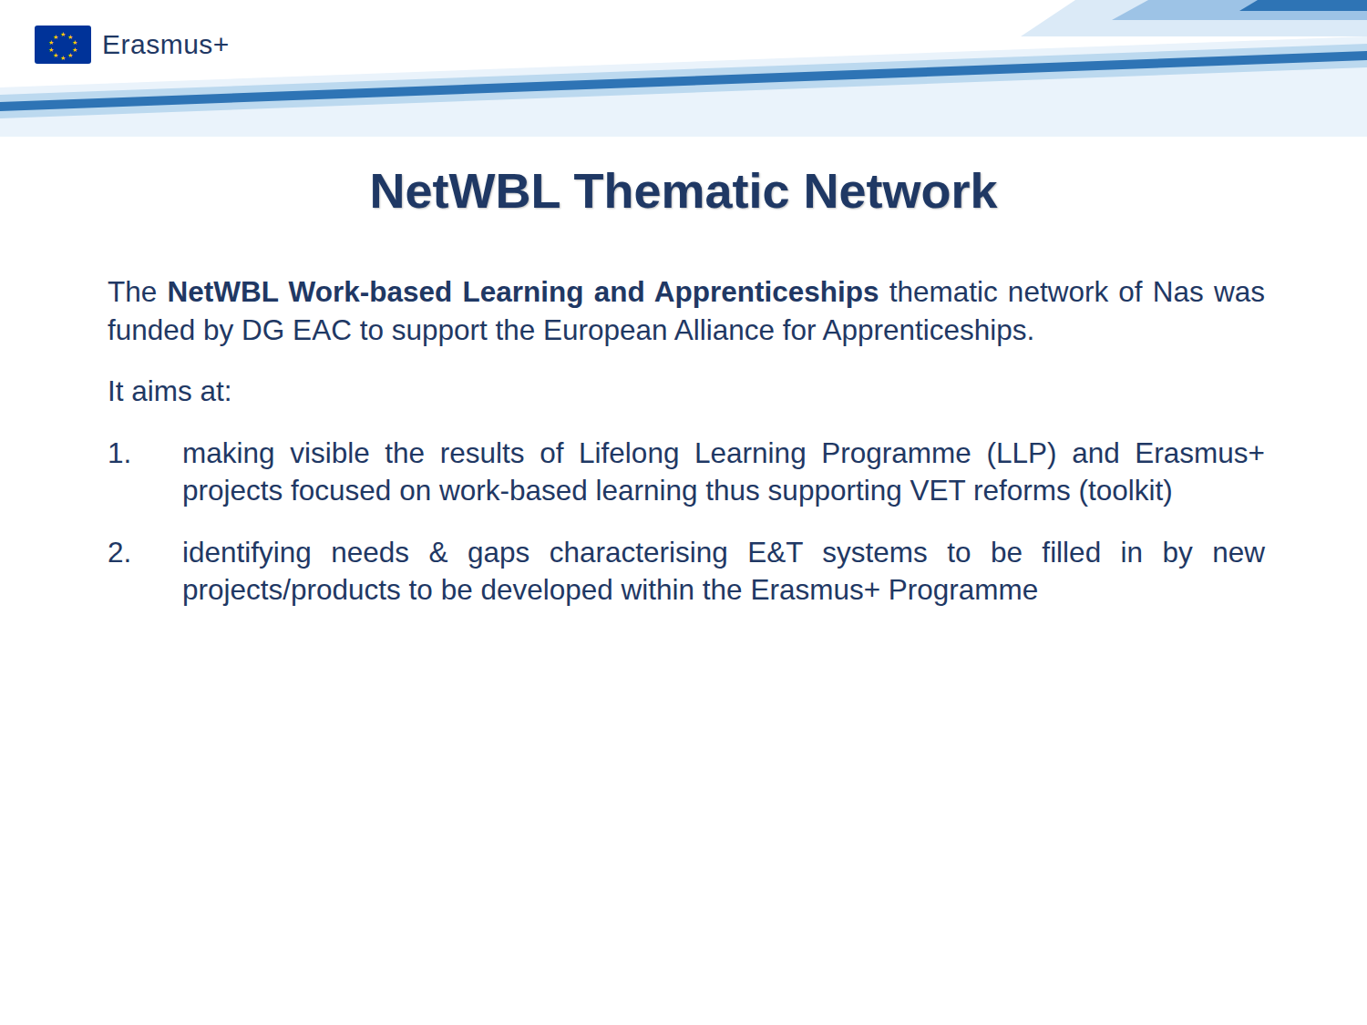★ ★ ★ ★ ★ ★ ★ ★ ★ ★
Erasmus+
NetWBL Thematic Network
The NetWBL Work-based Learning and Apprenticeships thematic network of Nas was funded by DG EAC to support the European Alliance for Apprenticeships.
It aims at:
making visible the results of Lifelong Learning Programme (LLP) and Erasmus+ projects focused on work-based learning thus supporting VET reforms (toolkit)
identifying needs & gaps characterising E&T systems to be filled in by new projects/products to be developed within the Erasmus+ Programme